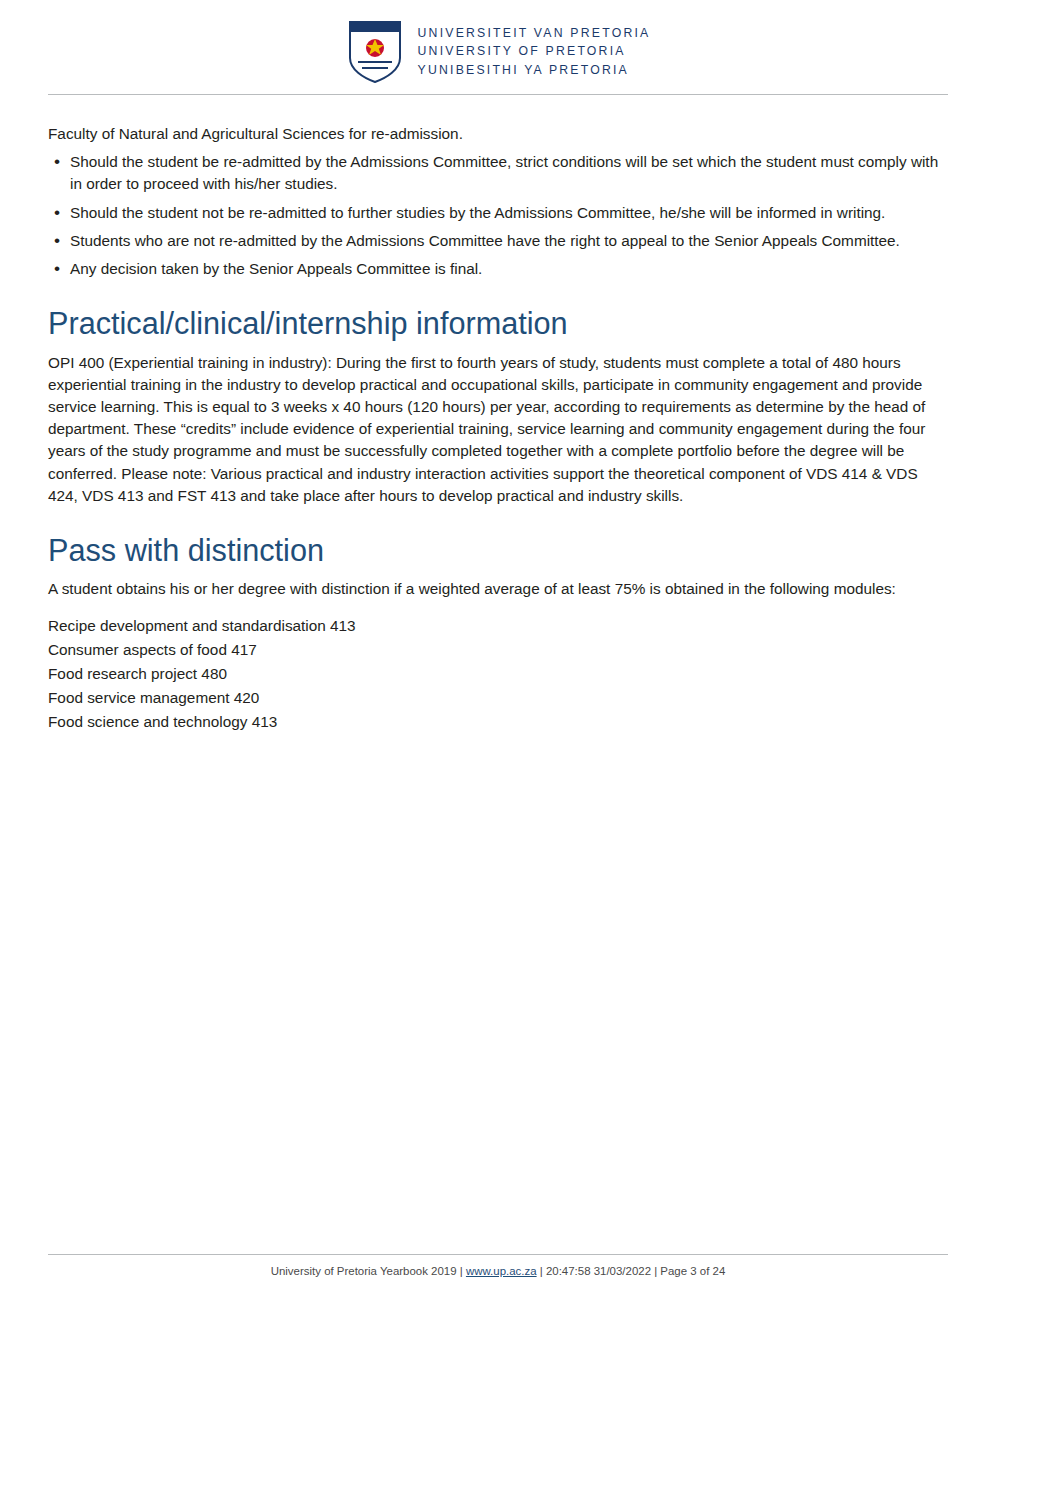Universiteit van Pretoria University of Pretoria Yunibesithi ya Pretoria
Faculty of Natural and Agricultural Sciences for re-admission.
Should the student be re-admitted by the Admissions Committee, strict conditions will be set which the student must comply with in order to proceed with his/her studies.
Should the student not be re-admitted to further studies by the Admissions Committee, he/she will be informed in writing.
Students who are not re-admitted by the Admissions Committee have the right to appeal to the Senior Appeals Committee.
Any decision taken by the Senior Appeals Committee is final.
Practical/clinical/internship information
OPI 400 (Experiential training in industry): During the first to fourth years of study, students must complete a total of 480 hours experiential training in the industry to develop practical and occupational skills, participate in community engagement and provide service learning. This is equal to 3 weeks x 40 hours (120 hours) per year, according to requirements as determine by the head of department. These “credits” include evidence of experiential training, service learning and community engagement during the four years of the study programme and must be successfully completed together with a complete portfolio before the degree will be conferred. Please note: Various practical and industry interaction activities support the theoretical component of VDS 414 & VDS 424, VDS 413 and FST 413 and take place after hours to develop practical and industry skills.
Pass with distinction
A student obtains his or her degree with distinction if a weighted average of at least 75% is obtained in the following modules:
Recipe development and standardisation 413
Consumer aspects of food 417
Food research project 480
Food service management 420
Food science and technology 413
University of Pretoria Yearbook 2019 | www.up.ac.za | 20:47:58 31/03/2022 | Page 3 of 24